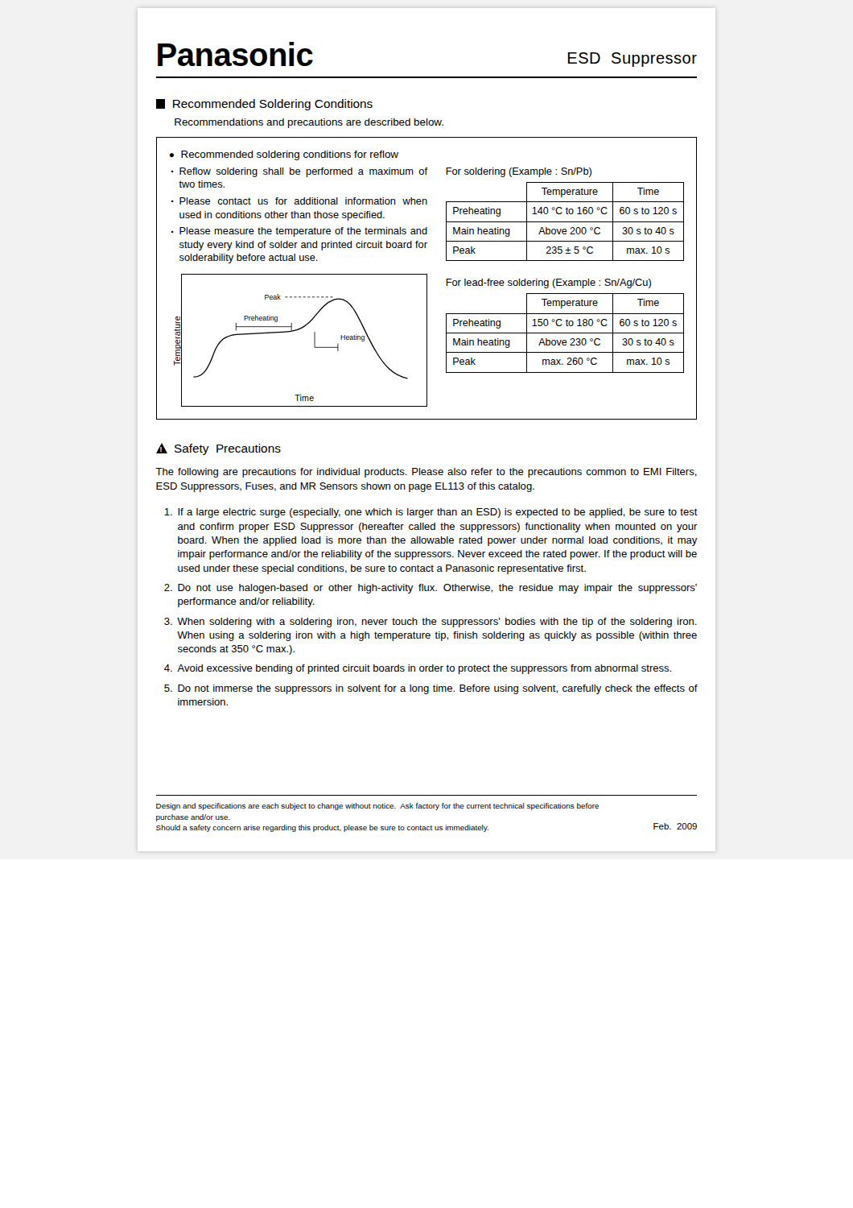Panasonic
ESD Suppressor
Recommended Soldering Conditions
Recommendations and precautions are described below.
Recommended soldering conditions for reflow
Reflow soldering shall be performed a maximum of two times.
Please contact us for additional information when used in conditions other than those specified.
Please measure the temperature of the terminals and study every kind of solder and printed circuit board for solderability before actual use.
Temperature
Peak Preheating Heating
Time
For soldering (Example : Sn/Pb)
| | Temperature | Time |
| --- | --- | --- |
| Preheating | 140 °C to 160 °C | 60 s to 120 s |
| Main heating | Above 200 °C | 30 s to 40 s |
| Peak | 235 ± 5 °C | max. 10 s |
For lead-free soldering (Example : Sn/Ag/Cu)
| | Temperature | Time |
| --- | --- | --- |
| Preheating | 150 °C to 180 °C | 60 s to 120 s |
| Main heating | Above 230 °C | 30 s to 40 s |
| Peak | max. 260 °C | max. 10 s |
Safety Precautions
The following are precautions for individual products. Please also refer to the precautions common to EMI Filters, ESD Suppressors, Fuses, and MR Sensors shown on page EL113 of this catalog.
If a large electric surge (especially, one which is larger than an ESD) is expected to be applied, be sure to test and confirm proper ESD Suppressor (hereafter called the suppressors) functionality when mounted on your board. When the applied load is more than the allowable rated power under normal load conditions, it may impair performance and/or the reliability of the suppressors. Never exceed the rated power. If the product will be used under these special conditions, be sure to contact a Panasonic representative first.
Do not use halogen-based or other high-activity flux. Otherwise, the residue may impair the suppressors' performance and/or reliability.
When soldering with a soldering iron, never touch the suppressors' bodies with the tip of the soldering iron. When using a soldering iron with a high temperature tip, finish soldering as quickly as possible (within three seconds at 350 °C max.).
Avoid excessive bending of printed circuit boards in order to protect the suppressors from abnormal stress.
Do not immerse the suppressors in solvent for a long time. Before using solvent, carefully check the effects of immersion.
Design and specifications are each subject to change without notice. Ask factory for the current technical specifications before purchase and/or use.
Should a safety concern arise regarding this product, please be sure to contact us immediately.
Feb. 2009